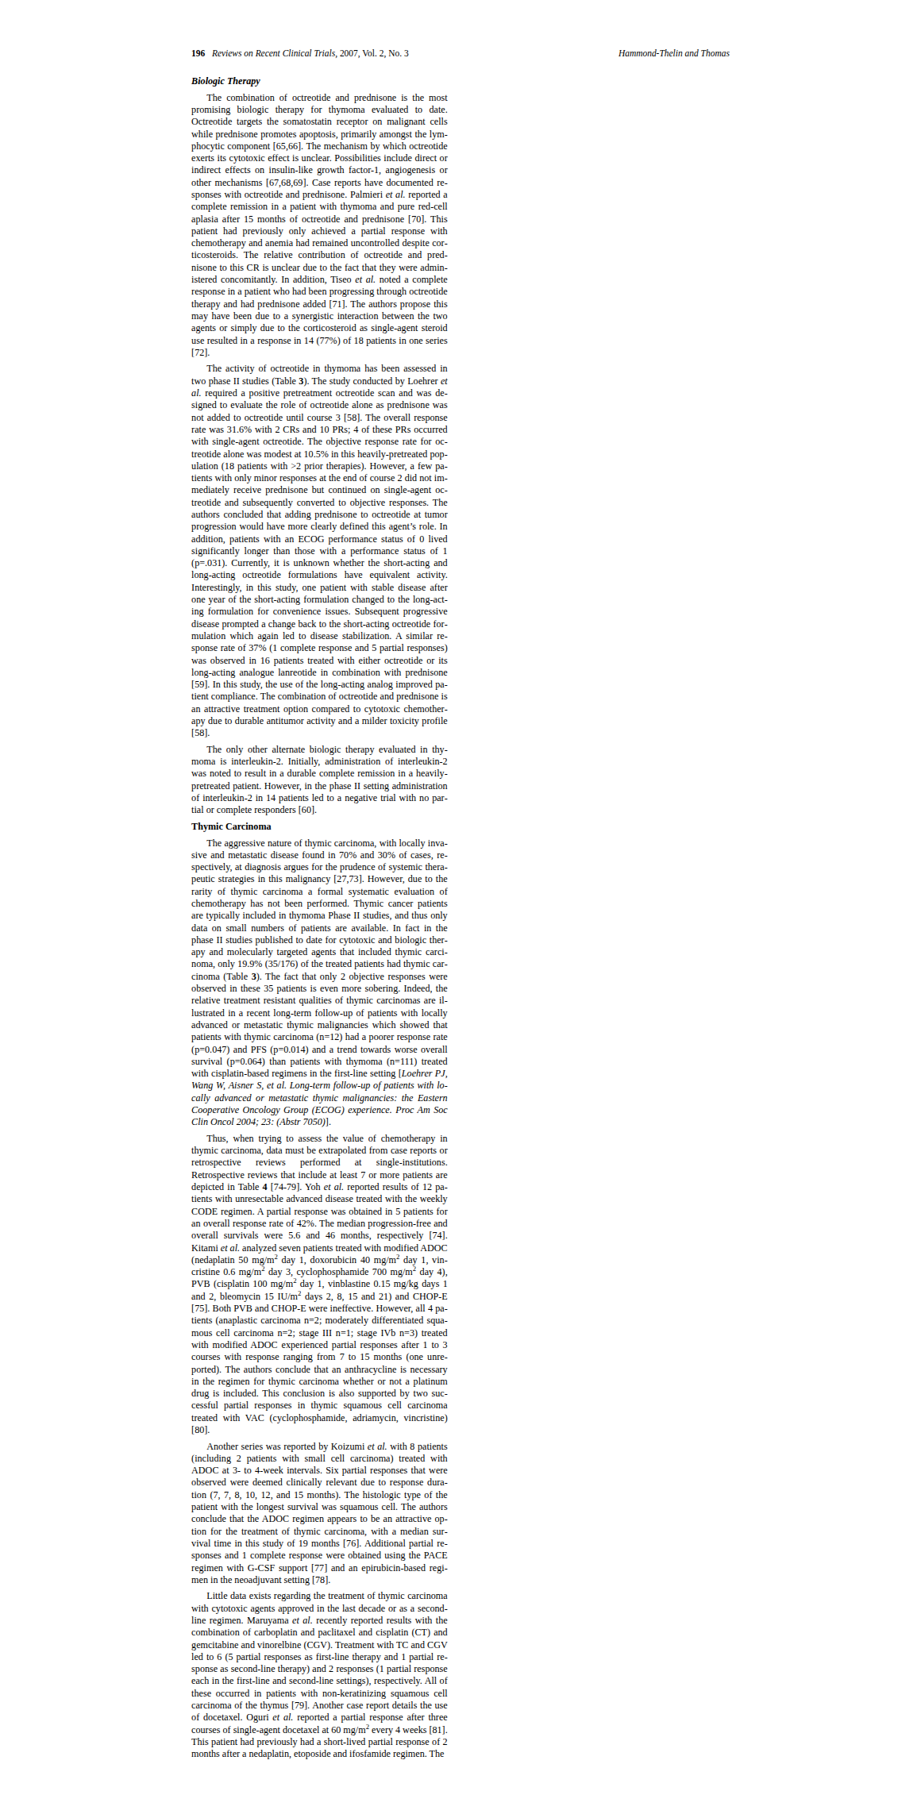196 Reviews on Recent Clinical Trials, 2007, Vol. 2, No. 3
Hammond-Thelin and Thomas
Biologic Therapy
The combination of octreotide and prednisone is the most promising biologic therapy for thymoma evaluated to date. Octreotide targets the somatostatin receptor on malignant cells while prednisone promotes apoptosis, primarily amongst the lymphocytic component [65,66]. The mechanism by which octreotide exerts its cytotoxic effect is unclear. Possibilities include direct or indirect effects on insulin-like growth factor-1, angiogenesis or other mechanisms [67,68,69]. Case reports have documented responses with octreotide and prednisone. Palmieri et al. reported a complete remission in a patient with thymoma and pure red-cell aplasia after 15 months of octreotide and prednisone [70]. This patient had previously only achieved a partial response with chemotherapy and anemia had remained uncontrolled despite corticosteroids. The relative contribution of octreotide and prednisone to this CR is unclear due to the fact that they were administered concomitantly. In addition, Tiseo et al. noted a complete response in a patient who had been progressing through octreotide therapy and had prednisone added [71]. The authors propose this may have been due to a synergistic interaction between the two agents or simply due to the corticosteroid as single-agent steroid use resulted in a response in 14 (77%) of 18 patients in one series [72].
The activity of octreotide in thymoma has been assessed in two phase II studies (Table 3). The study conducted by Loehrer et al. required a positive pretreatment octreotide scan and was designed to evaluate the role of octreotide alone as prednisone was not added to octreotide until course 3 [58]. The overall response rate was 31.6% with 2 CRs and 10 PRs; 4 of these PRs occurred with single-agent octreotide. The objective response rate for octreotide alone was modest at 10.5% in this heavily-pretreated population (18 patients with >2 prior therapies). However, a few patients with only minor responses at the end of course 2 did not immediately receive prednisone but continued on single-agent octreotide and subsequently converted to objective responses. The authors concluded that adding prednisone to octreotide at tumor progression would have more clearly defined this agent’s role. In addition, patients with an ECOG performance status of 0 lived significantly longer than those with a performance status of 1 (p=.031). Currently, it is unknown whether the short-acting and long-acting octreotide formulations have equivalent activity. Interestingly, in this study, one patient with stable disease after one year of the short-acting formulation changed to the long-acting formulation for convenience issues. Subsequent progressive disease prompted a change back to the short-acting octreotide formulation which again led to disease stabilization. A similar response rate of 37% (1 complete response and 5 partial responses) was observed in 16 patients treated with either octreotide or its long-acting analogue lanreotide in combination with prednisone [59]. In this study, the use of the long-acting analog improved patient compliance. The combination of octreotide and prednisone is an attractive treatment option compared to cytotoxic chemotherapy due to durable antitumor activity and a milder toxicity profile [58].
The only other alternate biologic therapy evaluated in thymoma is interleukin-2. Initially, administration of interleukin-2 was noted to result in a durable complete remission in a heavily-pretreated patient. However, in the phase II setting administration of interleukin-2 in 14 patients led to a negative trial with no partial or complete responders [60].
Thymic Carcinoma
The aggressive nature of thymic carcinoma, with locally invasive and metastatic disease found in 70% and 30% of cases, respectively, at diagnosis argues for the prudence of systemic therapeutic strategies in this malignancy [27,73]. However, due to the rarity of thymic carcinoma a formal systematic evaluation of chemotherapy has not been performed. Thymic cancer patients are typically included in thymoma Phase II studies, and thus only data on small numbers of patients are available. In fact in the phase II studies published to date for cytotoxic and biologic therapy and molecularly targeted agents that included thymic carcinoma, only 19.9% (35/176) of the treated patients had thymic carcinoma (Table 3). The fact that only 2 objective responses were observed in these 35 patients is even more sobering. Indeed, the relative treatment resistant qualities of thymic carcinomas are illustrated in a recent long-term follow-up of patients with locally advanced or metastatic thymic malignancies which showed that patients with thymic carcinoma (n=12) had a poorer response rate (p=0.047) and PFS (p=0.014) and a trend towards worse overall survival (p=0.064) than patients with thymoma (n=111) treated with cisplatin-based regimens in the first-line setting [Loehrer PJ, Wang W, Aisner S, et al. Long-term follow-up of patients with locally advanced or metastatic thymic malignancies: the Eastern Cooperative Oncology Group (ECOG) experience. Proc Am Soc Clin Oncol 2004; 23: (Abstr 7050)].
Thus, when trying to assess the value of chemotherapy in thymic carcinoma, data must be extrapolated from case reports or retrospective reviews performed at single-institutions. Retrospective reviews that include at least 7 or more patients are depicted in Table 4 [74-79]. Yoh et al. reported results of 12 patients with unresectable advanced disease treated with the weekly CODE regimen. A partial response was obtained in 5 patients for an overall response rate of 42%. The median progression-free and overall survivals were 5.6 and 46 months, respectively [74]. Kitami et al. analyzed seven patients treated with modified ADOC (nedaplatin 50 mg/m2 day 1, doxorubicin 40 mg/m2 day 1, vincristine 0.6 mg/m2 day 3, cyclophosphamide 700 mg/m2 day 4), PVB (cisplatin 100 mg/m2 day 1, vinblastine 0.15 mg/kg days 1 and 2, bleomycin 15 IU/m2 days 2, 8, 15 and 21) and CHOP-E [75]. Both PVB and CHOP-E were ineffective. However, all 4 patients (anaplastic carcinoma n=2; moderately differentiated squamous cell carcinoma n=2; stage III n=1; stage IVb n=3) treated with modified ADOC experienced partial responses after 1 to 3 courses with response ranging from 7 to 15 months (one unreported). The authors conclude that an anthracycline is necessary in the regimen for thymic carcinoma whether or not a platinum drug is included. This conclusion is also supported by two successful partial responses in thymic squamous cell carcinoma treated with VAC (cyclophosphamide, adriamycin, vincristine) [80].
Another series was reported by Koizumi et al. with 8 patients (including 2 patients with small cell carcinoma) treated with ADOC at 3- to 4-week intervals. Six partial responses that were observed were deemed clinically relevant due to response duration (7, 7, 8, 10, 12, and 15 months). The histologic type of the patient with the longest survival was squamous cell. The authors conclude that the ADOC regimen appears to be an attractive option for the treatment of thymic carcinoma, with a median survival time in this study of 19 months [76]. Additional partial responses and 1 complete response were obtained using the PACE regimen with G-CSF support [77] and an epirubicin-based regimen in the neoadjuvant setting [78].
Little data exists regarding the treatment of thymic carcinoma with cytotoxic agents approved in the last decade or as a second-line regimen. Maruyama et al. recently reported results with the combination of carboplatin and paclitaxel and cisplatin (CT) and gemcitabine and vinorelbine (CGV). Treatment with TC and CGV led to 6 (5 partial responses as first-line therapy and 1 partial response as second-line therapy) and 2 responses (1 partial response each in the first-line and second-line settings), respectively. All of these occurred in patients with non-keratinizing squamous cell carcinoma of the thymus [79]. Another case report details the use of docetaxel. Oguri et al. reported a partial response after three courses of single-agent docetaxel at 60 mg/m2 every 4 weeks [81]. This patient had previously had a short-lived partial response of 2 months after a nedaplatin, etoposide and ifosfamide regimen. The